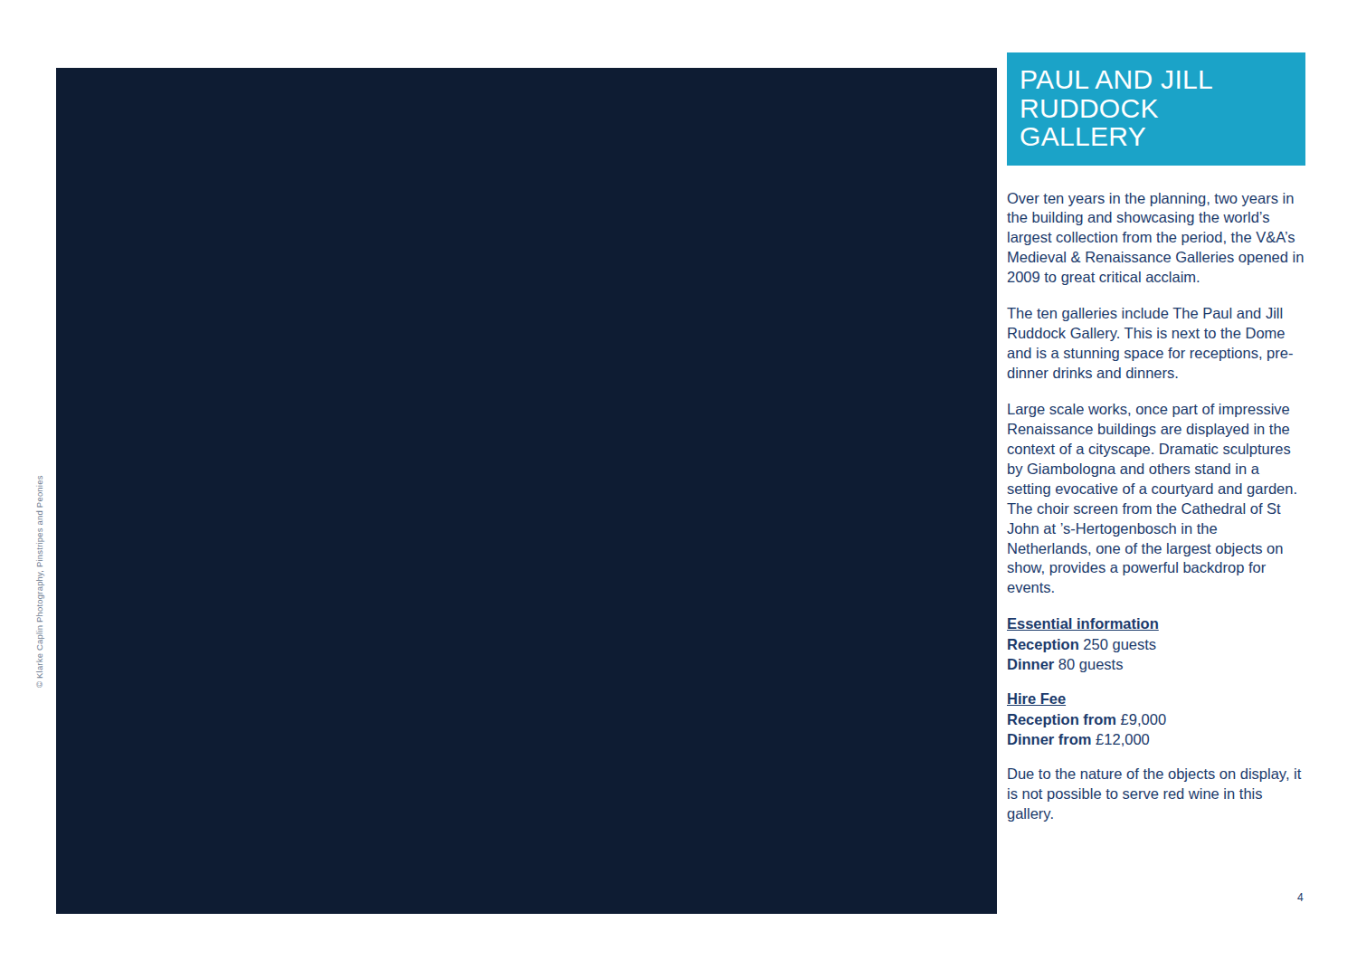© Klarke Caplin Photography, Pinstripes and Peonies
PAUL AND JILL
RUDDOCK GALLERY
Over ten years in the planning, two years in the building and showcasing the world’s largest collection from the period, the V&A’s Medieval & Renaissance Galleries opened in 2009 to great critical acclaim.
The ten galleries include The Paul and Jill Ruddock Gallery. This is next to the Dome and is a stunning space for receptions, pre-dinner drinks and dinners.
Large scale works, once part of impressive Renaissance buildings are displayed in the context of a cityscape. Dramatic sculptures by Giambologna and others stand in a setting evocative of a courtyard and garden. The choir screen from the Cathedral of St John at ’s-Hertogenbosch in the Netherlands, one of the largest objects on show, provides a powerful backdrop for events.
Essential information
Reception 250 guests
Dinner 80 guests
Hire Fee
Reception from £9,000
Dinner from £12,000
Due to the nature of the objects on display, it is not possible to serve red wine in this gallery.
4